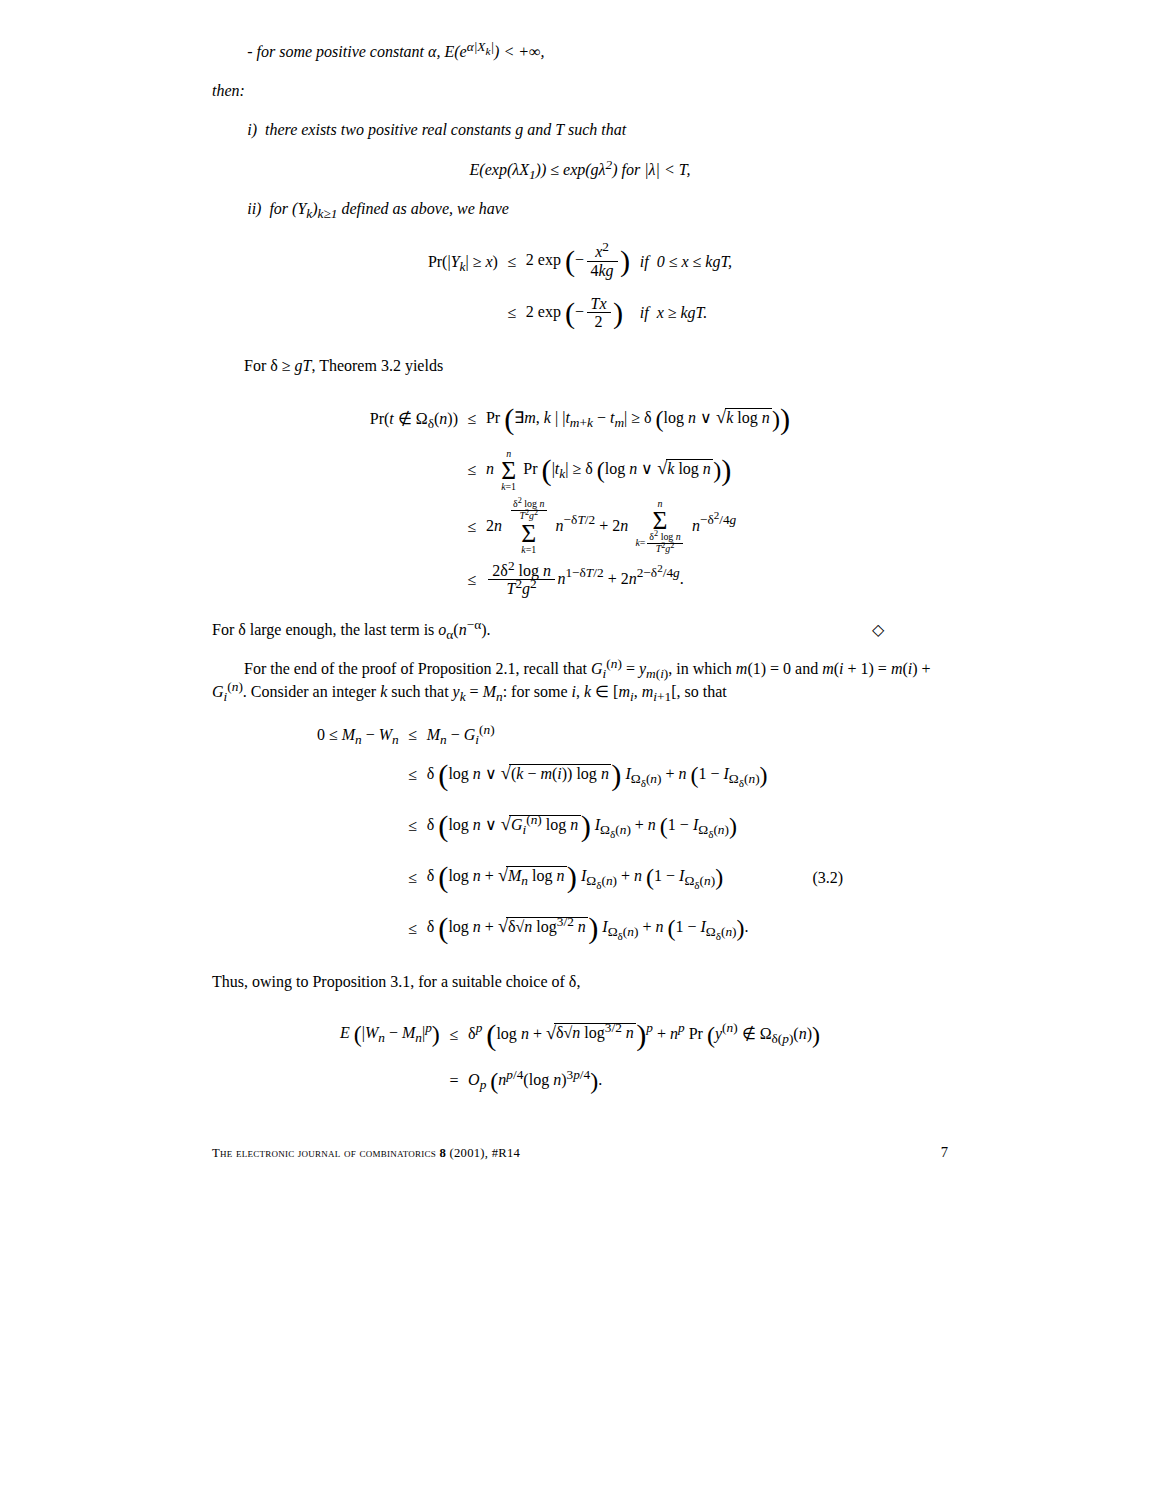- for some positive constant α, E(eα|Xk|) < +∞,
then:
i) there exists two positive real constants g and T such that
E(exp(λX1)) ≤ exp(gλ2) for |λ| < T,
ii) for (Yk)k≥1 defined as above, we have
| Pr(/ Y k / ≥ x ) | ≤ | 2 exp ( − x 2 4 kg ) | if 0 ≤ x ≤ kgT , |
| | ≤ | 2 exp ( − Tx 2 ) | if x ≥ kgT . |
For δ ≥ gT, Theorem 3.2 yields
| Pr( t ∉ Ω δ ( n )) | ≤ | Pr ( ∃ m , k / / t m + k − t m / ≥ δ ( log n ∨ √ k log n ) ) |
| | ≤ | n n Σ k =1 Pr ( / t k / ≥ δ ( log n ∨ √ k log n ) ) |
| | ≤ | 2 n δ 2 log n T 2 g 2 Σ k =1 n −δ T /2 + 2 n n Σ k = δ 2 log n T 2 g 2 n −δ 2 /4 g |
| | ≤ | 2δ 2 log n T 2 g 2 n 1−δ T /2 + 2 n 2−δ 2 /4 g . |
For δ large enough, the last term is oα(n−α).◇
For the end of the proof of Proposition 2.1, recall that Gi(n) = ym(i), in which m(1) = 0 and m(i + 1) = m(i) + Gi(n). Consider an integer k such that yk = Mn: for some i, k ∈ [mi, mi+1[, so that
| 0 ≤ M n − W n | ≤ | M n − G i ( n ) | |
| | ≤ | δ ( log n ∨ √ ( k − m ( i )) log n ) I Ω δ ( n ) + n ( 1 − I Ω δ ( n ) ) | |
| | ≤ | δ ( log n ∨ √ G i ( n ) log n ) I Ω δ ( n ) + n ( 1 − I Ω δ ( n ) ) | |
| | ≤ | δ ( log n + √ M n log n ) I Ω δ ( n ) + n ( 1 − I Ω δ ( n ) ) | (3.2) |
| | ≤ | δ ( log n + √ δ√ n log 3/2 n ) I Ω δ ( n ) + n ( 1 − I Ω δ ( n ) ) . | |
Thus, owing to Proposition 3.1, for a suitable choice of δ,
| E ( / W n − M n / p ) | ≤ | δ p ( log n + √ δ√ n log 3/2 n ) p + n p Pr ( y ( n ) ∉ Ω δ( p ) ( n ) ) |
| | = | O p ( n p /4 (log n ) 3 p /4 ) . |
The electronic journal of combinatorics 8 (2001), #R14 7